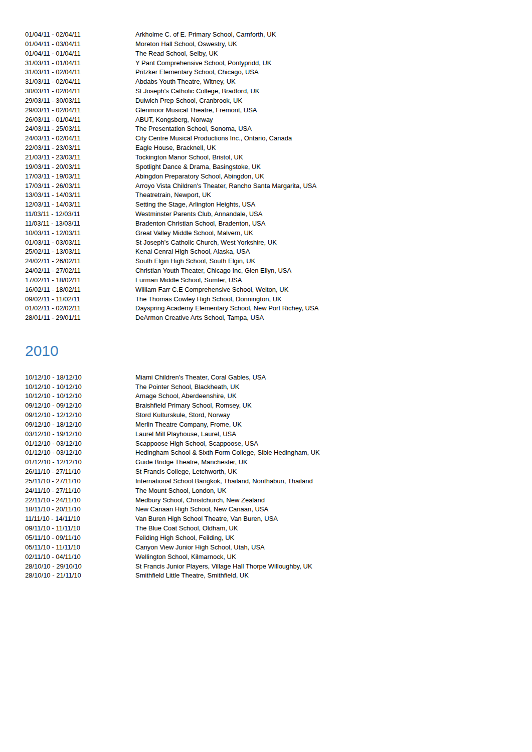| 01/04/11 - 02/04/11 | Arkholme C. of E. Primary School, Carnforth, UK |
| 01/04/11 - 03/04/11 | Moreton Hall School, Oswestry, UK |
| 01/04/11 - 01/04/11 | The Read School, Selby, UK |
| 31/03/11 - 01/04/11 | Y Pant Comprehensive School, Pontypridd, UK |
| 31/03/11 - 02/04/11 | Pritzker Elementary School, Chicago, USA |
| 31/03/11 - 02/04/11 | Abdabs Youth Theatre, Witney, UK |
| 30/03/11 - 02/04/11 | St Joseph's Catholic College, Bradford, UK |
| 29/03/11 - 30/03/11 | Dulwich Prep School, Cranbrook, UK |
| 29/03/11 - 02/04/11 | Glenmoor Musical Theatre, Fremont, USA |
| 26/03/11 - 01/04/11 | ABUT, Kongsberg, Norway |
| 24/03/11 - 25/03/11 | The Presentation School, Sonoma, USA |
| 24/03/11 - 02/04/11 | City Centre Musical Productions Inc., Ontario, Canada |
| 22/03/11 - 23/03/11 | Eagle House, Bracknell, UK |
| 21/03/11 - 23/03/11 | Tockington Manor School, Bristol, UK |
| 19/03/11 - 20/03/11 | Spotlight Dance & Drama, Basingstoke, UK |
| 17/03/11 - 19/03/11 | Abingdon Preparatory School, Abingdon, UK |
| 17/03/11 - 26/03/11 | Arroyo Vista Children's Theater, Rancho Santa Margarita, USA |
| 13/03/11 - 14/03/11 | Theatretrain, Newport, UK |
| 12/03/11 - 14/03/11 | Setting the Stage, Arlington Heights, USA |
| 11/03/11 - 12/03/11 | Westminster Parents Club, Annandale, USA |
| 11/03/11 - 13/03/11 | Bradenton Christian School, Bradenton, USA |
| 10/03/11 - 12/03/11 | Great Valley Middle School, Malvern, UK |
| 01/03/11 - 03/03/11 | St Joseph's Catholic Church, West Yorkshire, UK |
| 25/02/11 - 13/03/11 | Kenai Cenral High School, Alaska, USA |
| 24/02/11 - 26/02/11 | South Elgin High School, South Elgin, UK |
| 24/02/11 - 27/02/11 | Christian Youth Theater, Chicago Inc, Glen Ellyn, USA |
| 17/02/11 - 18/02/11 | Furman Middle School, Sumter, USA |
| 16/02/11 - 18/02/11 | William Farr C.E Comprehensive School, Welton, UK |
| 09/02/11 - 11/02/11 | The Thomas Cowley High School, Donnington, UK |
| 01/02/11 - 02/02/11 | Dayspring Academy Elementary School, New Port Richey, USA |
| 28/01/11 - 29/01/11 | DeArmon Creative Arts School, Tampa, USA |
2010
| 10/12/10 - 18/12/10 | Miami Children's Theater, Coral Gables, USA |
| 10/12/10 - 10/12/10 | The Pointer School, Blackheath, UK |
| 10/12/10 - 10/12/10 | Arnage School, Aberdeenshire, UK |
| 09/12/10 - 09/12/10 | Braishfield Primary School, Romsey, UK |
| 09/12/10 - 12/12/10 | Stord Kulturskule, Stord, Norway |
| 09/12/10 - 18/12/10 | Merlin Theatre Company, Frome, UK |
| 03/12/10 - 19/12/10 | Laurel Mill Playhouse, Laurel, USA |
| 01/12/10 - 03/12/10 | Scappoose High School, Scappoose, USA |
| 01/12/10 - 03/12/10 | Hedingham School & Sixth Form College, Sible Hedingham, UK |
| 01/12/10 - 12/12/10 | Guide Bridge Theatre, Manchester, UK |
| 26/11/10 - 27/11/10 | St Francis College, Letchworth, UK |
| 25/11/10 - 27/11/10 | International School Bangkok, Thailand, Nonthaburi, Thailand |
| 24/11/10 - 27/11/10 | The Mount School, London, UK |
| 22/11/10 - 24/11/10 | Medbury School, Christchurch, New Zealand |
| 18/11/10 - 20/11/10 | New Canaan High School, New Canaan, USA |
| 11/11/10 - 14/11/10 | Van Buren High School Theatre, Van Buren, USA |
| 09/11/10 - 11/11/10 | The Blue Coat School, Oldham, UK |
| 05/11/10 - 09/11/10 | Feilding High School, Feilding, UK |
| 05/11/10 - 11/11/10 | Canyon View Junior High School, Utah, USA |
| 02/11/10 - 04/11/10 | Wellington School, Kilmarnock, UK |
| 28/10/10 - 29/10/10 | St Francis Junior Players, Village Hall Thorpe Willoughby, UK |
| 28/10/10 - 21/11/10 | Smithfield Little Theatre, Smithfield, UK |